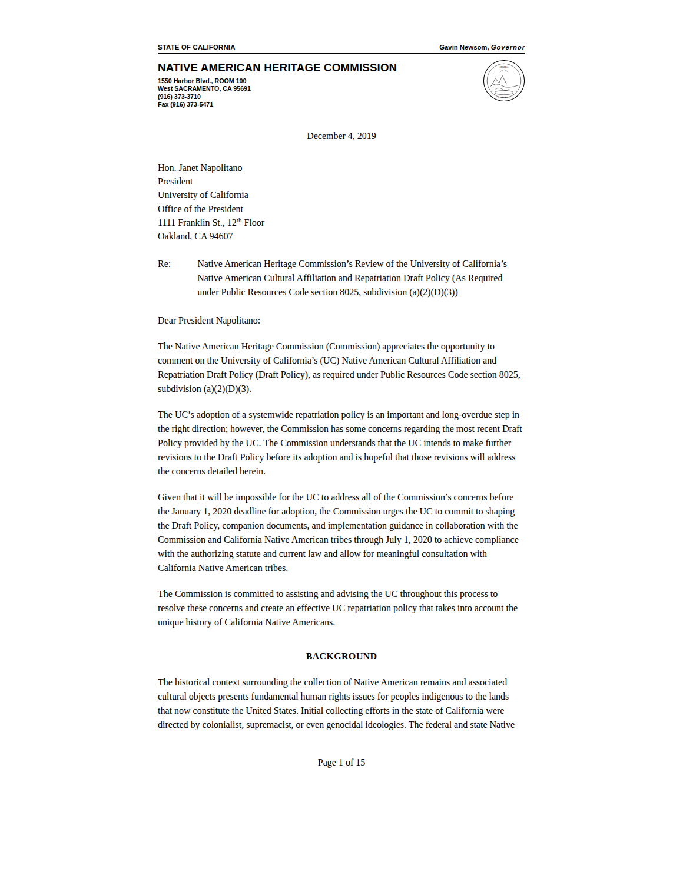STATE OF CALIFORNIA Gavin Newsom, Governor
EUREKA CALIFORNIA
NATIVE AMERICAN HERITAGE COMMISSION
1550 Harbor Blvd., ROOM 100
West SACRAMENTO, CA 95691
(916) 373-3710
Fax (916) 373-5471
December 4, 2019
Hon. Janet Napolitano
President
University of California
Office of the President
1111 Franklin St., 12th Floor
Oakland, CA 94607
Re:
Native American Heritage Commission’s Review of the University of California’s Native American Cultural Affiliation and Repatriation Draft Policy (As Required under Public Resources Code section 8025, subdivision (a)(2)(D)(3))
Dear President Napolitano:
The Native American Heritage Commission (Commission) appreciates the opportunity to comment on the University of California’s (UC) Native American Cultural Affiliation and Repatriation Draft Policy (Draft Policy), as required under Public Resources Code section 8025, subdivision (a)(2)(D)(3).
The UC’s adoption of a systemwide repatriation policy is an important and long-overdue step in the right direction; however, the Commission has some concerns regarding the most recent Draft Policy provided by the UC. The Commission understands that the UC intends to make further revisions to the Draft Policy before its adoption and is hopeful that those revisions will address the concerns detailed herein.
Given that it will be impossible for the UC to address all of the Commission’s concerns before the January 1, 2020 deadline for adoption, the Commission urges the UC to commit to shaping the Draft Policy, companion documents, and implementation guidance in collaboration with the Commission and California Native American tribes through July 1, 2020 to achieve compliance with the authorizing statute and current law and allow for meaningful consultation with California Native American tribes.
The Commission is committed to assisting and advising the UC throughout this process to resolve these concerns and create an effective UC repatriation policy that takes into account the unique history of California Native Americans.
BACKGROUND
The historical context surrounding the collection of Native American remains and associated cultural objects presents fundamental human rights issues for peoples indigenous to the lands that now constitute the United States. Initial collecting efforts in the state of California were directed by colonialist, supremacist, or even genocidal ideologies. The federal and state Native
Page 1 of 15